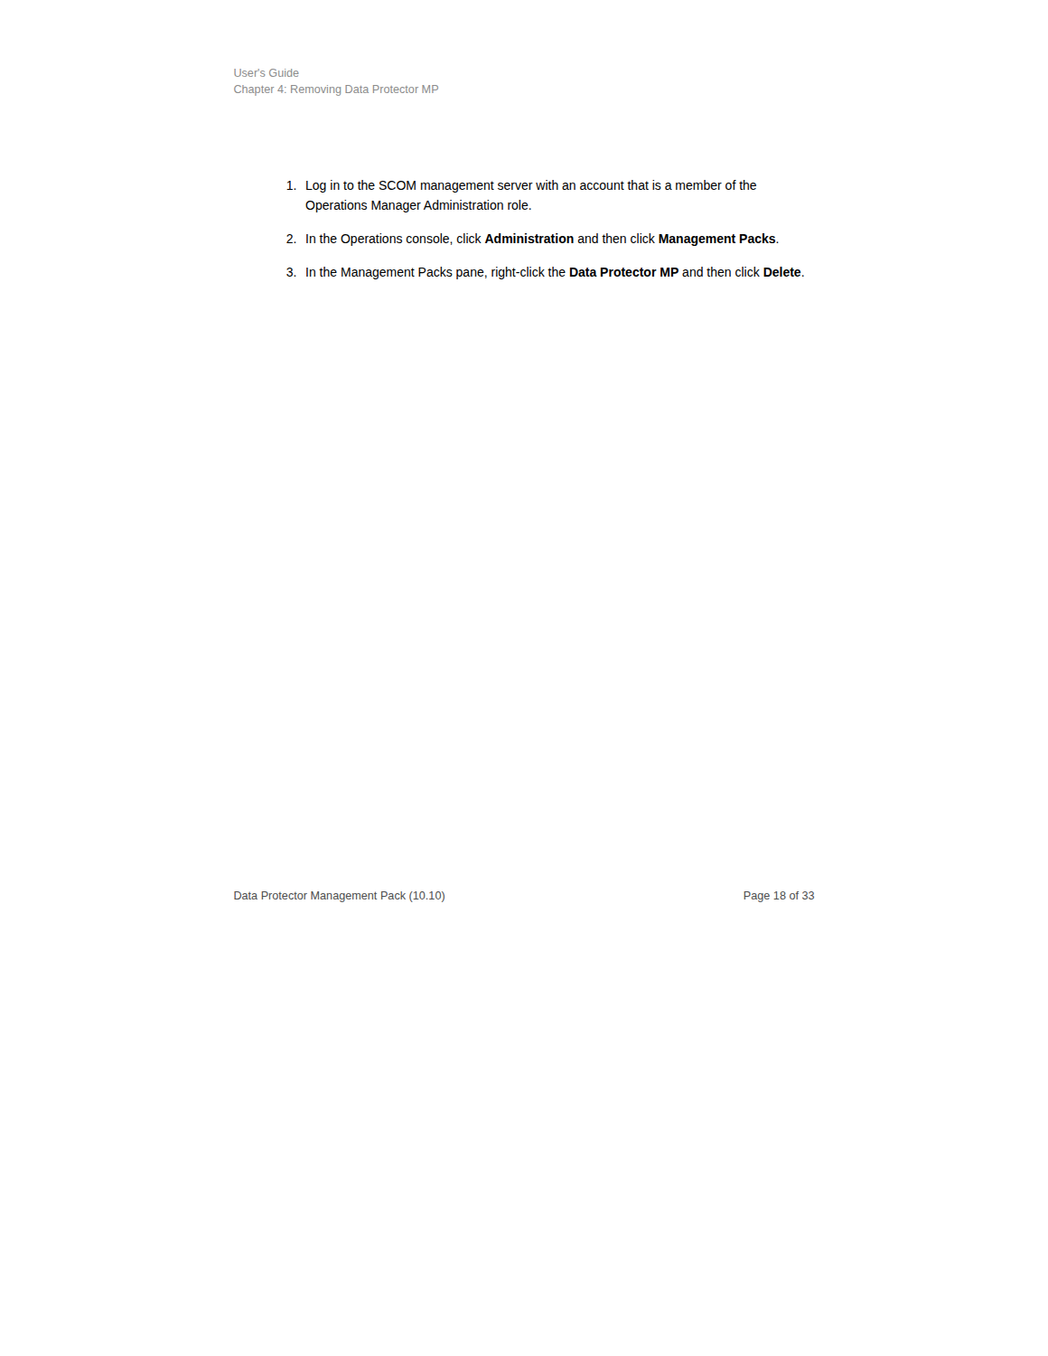User's Guide Chapter 4: Removing Data Protector MP
Log in to the SCOM management server with an account that is a member of the Operations Manager Administration role.
In the Operations console, click Administration and then click Management Packs.
In the Management Packs pane, right-click the Data Protector MP and then click Delete.
Data Protector Management Pack (10.10) Page 18 of 33